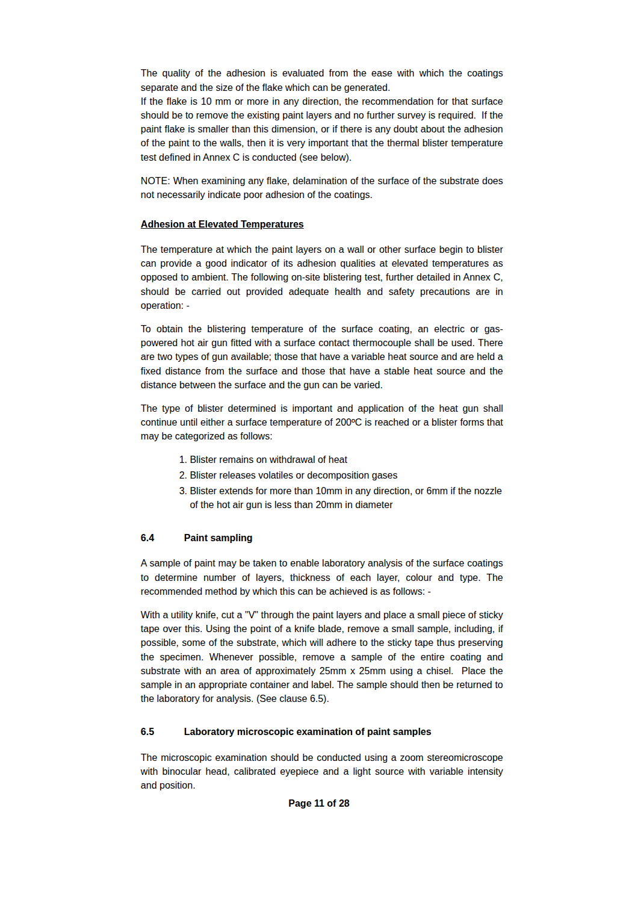The quality of the adhesion is evaluated from the ease with which the coatings separate and the size of the flake which can be generated.
If the flake is 10 mm or more in any direction, the recommendation for that surface should be to remove the existing paint layers and no further survey is required. If the paint flake is smaller than this dimension, or if there is any doubt about the adhesion of the paint to the walls, then it is very important that the thermal blister temperature test defined in Annex C is conducted (see below).
NOTE: When examining any flake, delamination of the surface of the substrate does not necessarily indicate poor adhesion of the coatings.
Adhesion at Elevated Temperatures
The temperature at which the paint layers on a wall or other surface begin to blister can provide a good indicator of its adhesion qualities at elevated temperatures as opposed to ambient. The following on-site blistering test, further detailed in Annex C, should be carried out provided adequate health and safety precautions are in operation: -
To obtain the blistering temperature of the surface coating, an electric or gas-powered hot air gun fitted with a surface contact thermocouple shall be used. There are two types of gun available; those that have a variable heat source and are held a fixed distance from the surface and those that have a stable heat source and the distance between the surface and the gun can be varied.
The type of blister determined is important and application of the heat gun shall continue until either a surface temperature of 200ºC is reached or a blister forms that may be categorized as follows:
Blister remains on withdrawal of heat
Blister releases volatiles or decomposition gases
Blister extends for more than 10mm in any direction, or 6mm if the nozzle of the hot air gun is less than 20mm in diameter
6.4 Paint sampling
A sample of paint may be taken to enable laboratory analysis of the surface coatings to determine number of layers, thickness of each layer, colour and type. The recommended method by which this can be achieved is as follows: -
With a utility knife, cut a "V" through the paint layers and place a small piece of sticky tape over this. Using the point of a knife blade, remove a small sample, including, if possible, some of the substrate, which will adhere to the sticky tape thus preserving the specimen. Whenever possible, remove a sample of the entire coating and substrate with an area of approximately 25mm x 25mm using a chisel. Place the sample in an appropriate container and label. The sample should then be returned to the laboratory for analysis. (See clause 6.5).
6.5 Laboratory microscopic examination of paint samples
The microscopic examination should be conducted using a zoom stereomicroscope with binocular head, calibrated eyepiece and a light source with variable intensity and position.
Page 11 of 28